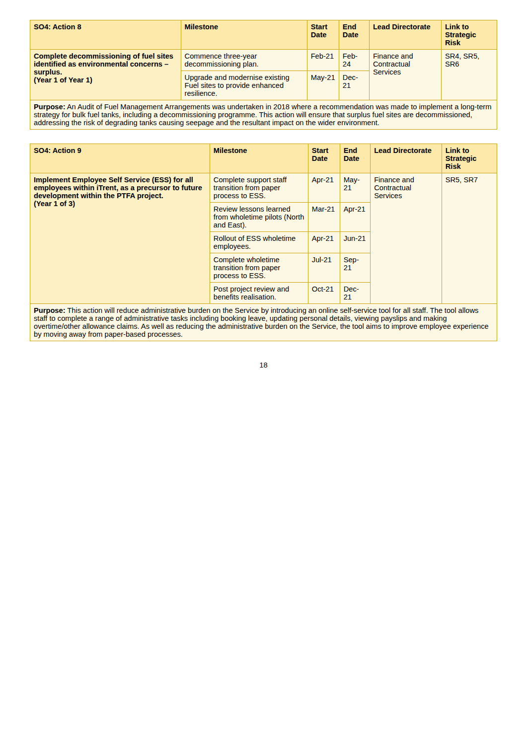| SO4: Action 8 | Milestone | Start Date | End Date | Lead Directorate | Link to Strategic Risk |
| --- | --- | --- | --- | --- | --- |
| Complete decommissioning of fuel sites identified as environmental concerns – surplus. (Year 1 of Year 1) | Commence three-year decommissioning plan. | Feb-21 | Feb-24 | Finance and Contractual Services | SR4, SR5, SR6 |
| Upgrade and modernise existing Fuel sites to provide enhanced resilience. | May-21 | Dec-21 |
| Purpose: An Audit of Fuel Management Arrangements was undertaken in 2018 where a recommendation was made to implement a long-term strategy for bulk fuel tanks, including a decommissioning programme. This action will ensure that surplus fuel sites are decommissioned, addressing the risk of degrading tanks causing seepage and the resultant impact on the wider environment. |
| SO4: Action 9 | Milestone | Start Date | End Date | Lead Directorate | Link to Strategic Risk |
| --- | --- | --- | --- | --- | --- |
| Implement Employee Self Service (ESS) for all employees within iTrent, as a precursor to future development within the PTFA project. (Year 1 of 3) | Complete support staff transition from paper process to ESS. | Apr-21 | May-21 | Finance and Contractual Services | SR5, SR7 |
| Review lessons learned from wholetime pilots (North and East). | Mar-21 | Apr-21 |
| Rollout of ESS wholetime employees. | Apr-21 | Jun-21 |
| Complete wholetime transition from paper process to ESS. | Jul-21 | Sep-21 |
| Post project review and benefits realisation. | Oct-21 | Dec-21 |
| Purpose: This action will reduce administrative burden on the Service by introducing an online self-service tool for all staff. The tool allows staff to complete a range of administrative tasks including booking leave, updating personal details, viewing payslips and making overtime/other allowance claims. As well as reducing the administrative burden on the Service, the tool aims to improve employee experience by moving away from paper-based processes. |
18